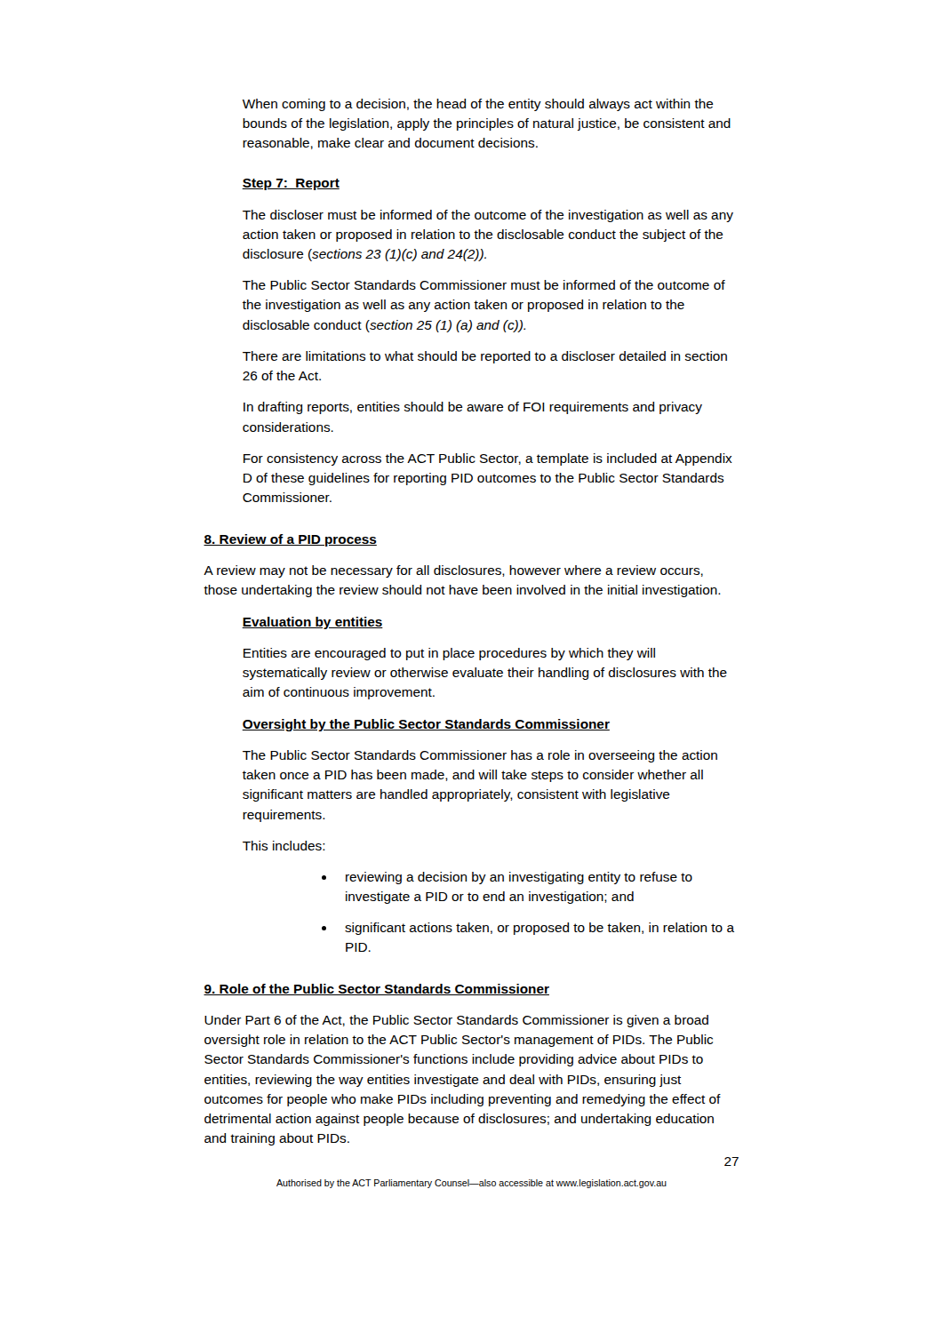When coming to a decision, the head of the entity should always act within the bounds of the legislation, apply the principles of natural justice, be consistent and reasonable, make clear and document decisions.
Step 7: Report
The discloser must be informed of the outcome of the investigation as well as any action taken or proposed in relation to the disclosable conduct the subject of the disclosure (sections 23 (1)(c) and 24(2)).
The Public Sector Standards Commissioner must be informed of the outcome of the investigation as well as any action taken or proposed in relation to the disclosable conduct (section 25 (1) (a) and (c)).
There are limitations to what should be reported to a discloser detailed in section 26 of the Act.
In drafting reports, entities should be aware of FOI requirements and privacy considerations.
For consistency across the ACT Public Sector, a template is included at Appendix D of these guidelines for reporting PID outcomes to the Public Sector Standards Commissioner.
8. Review of a PID process
A review may not be necessary for all disclosures, however where a review occurs, those undertaking the review should not have been involved in the initial investigation.
Evaluation by entities
Entities are encouraged to put in place procedures by which they will systematically review or otherwise evaluate their handling of disclosures with the aim of continuous improvement.
Oversight by the Public Sector Standards Commissioner
The Public Sector Standards Commissioner has a role in overseeing the action taken once a PID has been made, and will take steps to consider whether all significant matters are handled appropriately, consistent with legislative requirements.
This includes:
reviewing a decision by an investigating entity to refuse to investigate a PID or to end an investigation; and
significant actions taken, or proposed to be taken, in relation to a PID.
9. Role of the Public Sector Standards Commissioner
Under Part 6 of the Act, the Public Sector Standards Commissioner is given a broad oversight role in relation to the ACT Public Sector's management of PIDs. The Public Sector Standards Commissioner's functions include providing advice about PIDs to entities, reviewing the way entities investigate and deal with PIDs, ensuring just outcomes for people who make PIDs including preventing and remedying the effect of detrimental action against people because of disclosures; and undertaking education and training about PIDs.
27
Authorised by the ACT Parliamentary Counsel—also accessible at www.legislation.act.gov.au